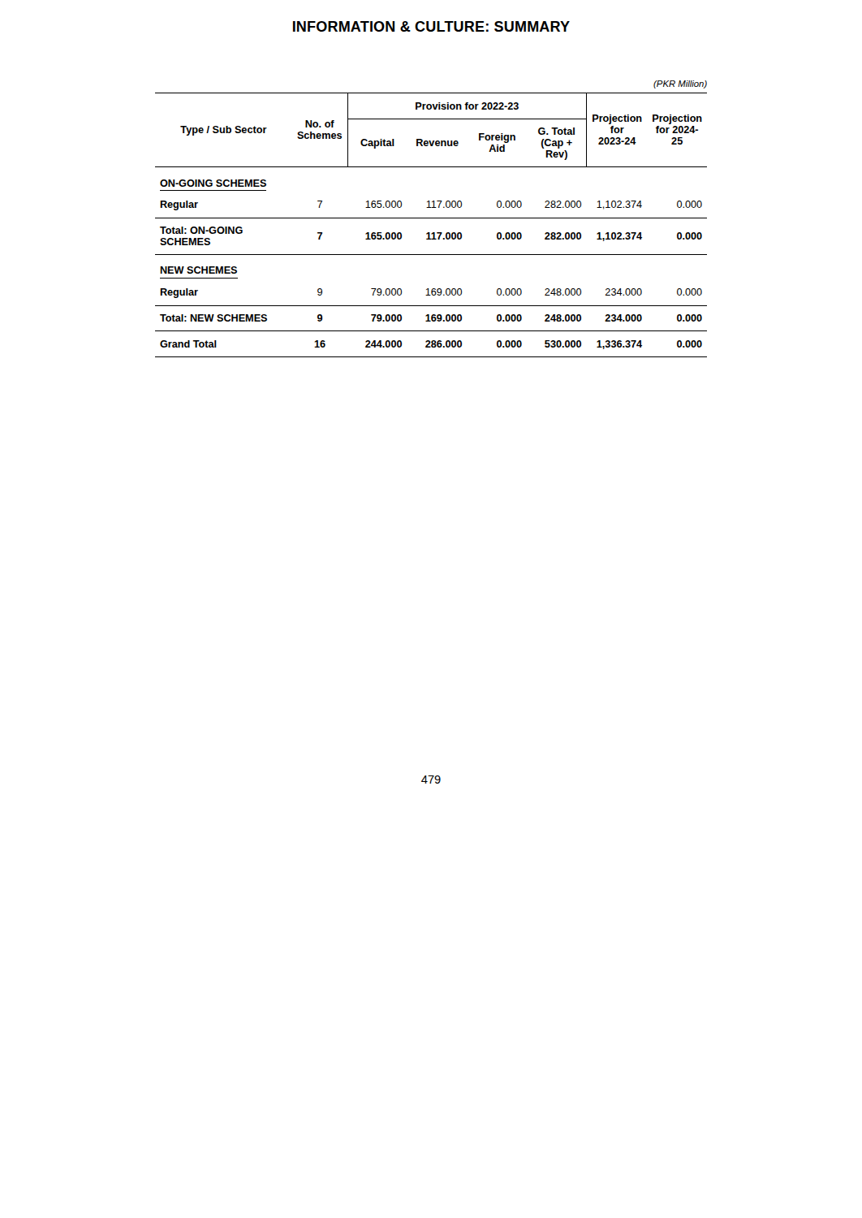INFORMATION & CULTURE: SUMMARY
(PKR Million)
| Type / Sub Sector | No. of Schemes | Provision for 2022-23 | Projection for 2023-24 | Projection for 2024-25 |
| --- | --- | --- | --- | --- |
| Capital | Revenue | Foreign Aid | G. Total (Cap + Rev) |
| ON-GOING SCHEMES |
| Regular | 7 | 165.000 | 117.000 | 0.000 | 282.000 | 1,102.374 | 0.000 |
| Total: ON-GOING SCHEMES | 7 | 165.000 | 117.000 | 0.000 | 282.000 | 1,102.374 | 0.000 |
| NEW SCHEMES |
| Regular | 9 | 79.000 | 169.000 | 0.000 | 248.000 | 234.000 | 0.000 |
| Total: NEW SCHEMES | 9 | 79.000 | 169.000 | 0.000 | 248.000 | 234.000 | 0.000 |
| Grand Total | 16 | 244.000 | 286.000 | 0.000 | 530.000 | 1,336.374 | 0.000 |
479